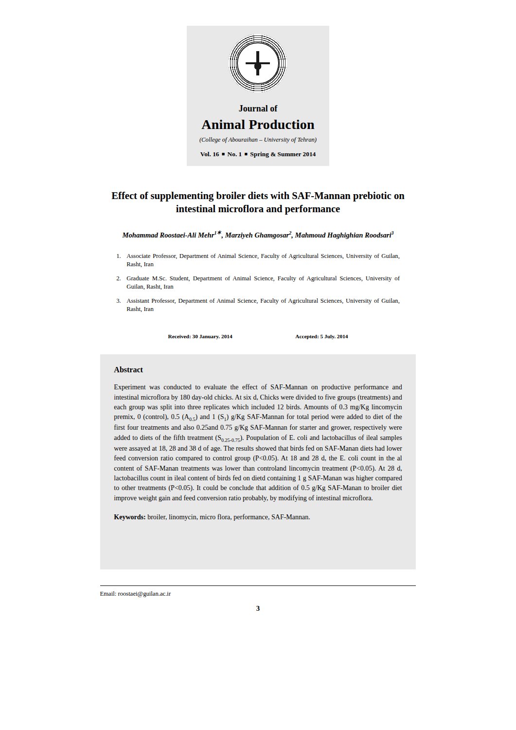Journal of
Animal Production
(College of Abouraihan – University of Tehran)
Vol. 16 ■ No. 1 ■ Spring & Summer 2014
Effect of supplementing broiler diets with SAF-Mannan prebiotic on intestinal microflora and performance
Mohammad Roostaei-Ali Mehr1✶, Marziyeh Ghamgosar2, Mahmoud Haghighian Roodsari3
Associate Professor, Department of Animal Science, Faculty of Agricultural Sciences, University of Guilan, Rasht, Iran
Graduate M.Sc. Student, Department of Animal Science, Faculty of Agricultural Sciences, University of Guilan, Rasht, Iran
Assistant Professor, Department of Animal Science, Faculty of Agricultural Sciences, University of Guilan, Rasht, Iran
Received: 30 January. 2014 Accepted: 5 July. 2014
Abstract
Experiment was conducted to evaluate the effect of SAF-Mannan on productive performance and intestinal microflora by 180 day-old chicks. At six d, Chicks were divided to five groups (treatments) and each group was split into three replicates which included 12 birds. Amounts of 0.3 mg/Kg lincomycin premix, 0 (control), 0.5 (A0.5) and 1 (S1) g/Kg SAF-Mannan for total period were added to diet of the first four treatments and also 0.25and 0.75 g/Kg SAF-Mannan for starter and grower, respectively were added to diets of the fifth treatment (S0.25-0.75). Poupulation of E. coli and lactobacillus of ileal samples were assayed at 18, 28 and 38 d of age. The results showed that birds fed on SAF-Manan diets had lower feed conversion ratio compared to control group (P<0.05). At 18 and 28 d, the E. coli count in the al content of SAF-Manan treatments was lower than controland lincomycin treatment (P<0.05). At 28 d, lactobacillus count in ileal content of birds fed on dietd containing 1 g SAF-Manan was higher compared to other treatments (P<0.05). It could be conclude that addition of 0.5 g/Kg SAF-Manan to broiler diet improve weight gain and feed conversion ratio probably, by modifying of intestinal microflora.
Keywords: broiler, linomycin, micro flora, performance, SAF-Mannan.
Email: roostaei@guilan.ac.ir
3